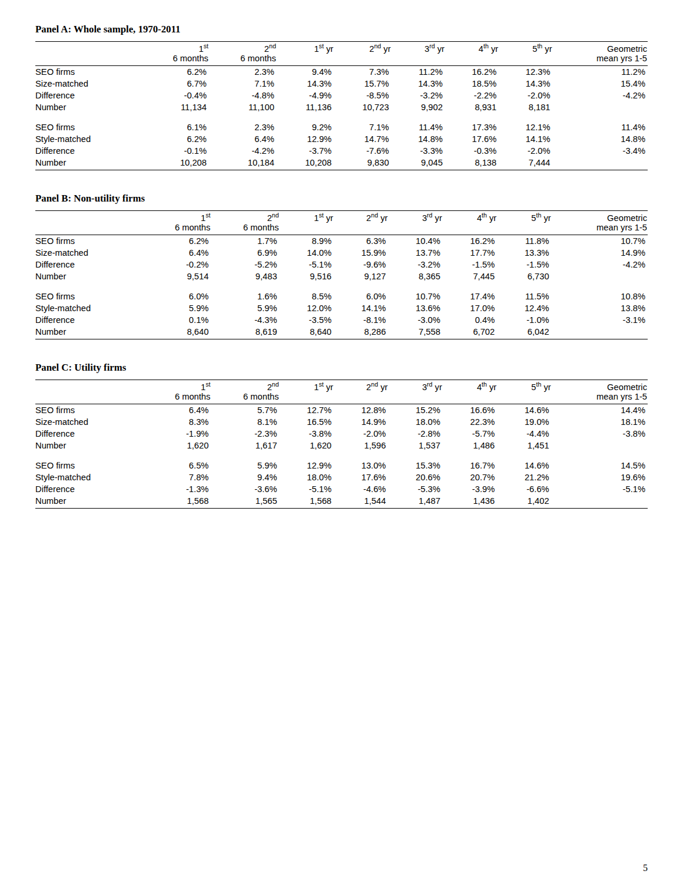Panel A: Whole sample, 1970-2011
| | 1 st | 2 nd | 1 st yr | 2 nd yr | 3 rd yr | 4 th yr | 5 th yr | Geometric |
| --- | --- | --- | --- | --- | --- | --- | --- | --- |
| | 6 months | 6 months | | | | | | mean yrs 1-5 |
| SEO firms | 6.2% | 2.3% | 9.4% | 7.3% | 11.2% | 16.2% | 12.3% | 11.2% |
| Size-matched | 6.7% | 7.1% | 14.3% | 15.7% | 14.3% | 18.5% | 14.3% | 15.4% |
| Difference | -0.4% | -4.8% | -4.9% | -8.5% | -3.2% | -2.2% | -2.0% | -4.2% |
| Number | 11,134 | 11,100 | 11,136 | 10,723 | 9,902 | 8,931 | 8,181 | |
| SEO firms | 6.1% | 2.3% | 9.2% | 7.1% | 11.4% | 17.3% | 12.1% | 11.4% |
| Style-matched | 6.2% | 6.4% | 12.9% | 14.7% | 14.8% | 17.6% | 14.1% | 14.8% |
| Difference | -0.1% | -4.2% | -3.7% | -7.6% | -3.3% | -0.3% | -2.0% | -3.4% |
| Number | 10,208 | 10,184 | 10,208 | 9,830 | 9,045 | 8,138 | 7,444 | |
Panel B: Non-utility firms
| | 1 st | 2 nd | 1 st yr | 2 nd yr | 3 rd yr | 4 th yr | 5 th yr | Geometric |
| --- | --- | --- | --- | --- | --- | --- | --- | --- |
| | 6 months | 6 months | | | | | | mean yrs 1-5 |
| SEO firms | 6.2% | 1.7% | 8.9% | 6.3% | 10.4% | 16.2% | 11.8% | 10.7% |
| Size-matched | 6.4% | 6.9% | 14.0% | 15.9% | 13.7% | 17.7% | 13.3% | 14.9% |
| Difference | -0.2% | -5.2% | -5.1% | -9.6% | -3.2% | -1.5% | -1.5% | -4.2% |
| Number | 9,514 | 9,483 | 9,516 | 9,127 | 8,365 | 7,445 | 6,730 | |
| SEO firms | 6.0% | 1.6% | 8.5% | 6.0% | 10.7% | 17.4% | 11.5% | 10.8% |
| Style-matched | 5.9% | 5.9% | 12.0% | 14.1% | 13.6% | 17.0% | 12.4% | 13.8% |
| Difference | 0.1% | -4.3% | -3.5% | -8.1% | -3.0% | 0.4% | -1.0% | -3.1% |
| Number | 8,640 | 8,619 | 8,640 | 8,286 | 7,558 | 6,702 | 6,042 | |
Panel C: Utility firms
| | 1 st | 2 nd | 1 st yr | 2 nd yr | 3 rd yr | 4 th yr | 5 th yr | Geometric |
| --- | --- | --- | --- | --- | --- | --- | --- | --- |
| | 6 months | 6 months | | | | | | mean yrs 1-5 |
| SEO firms | 6.4% | 5.7% | 12.7% | 12.8% | 15.2% | 16.6% | 14.6% | 14.4% |
| Size-matched | 8.3% | 8.1% | 16.5% | 14.9% | 18.0% | 22.3% | 19.0% | 18.1% |
| Difference | -1.9% | -2.3% | -3.8% | -2.0% | -2.8% | -5.7% | -4.4% | -3.8% |
| Number | 1,620 | 1,617 | 1,620 | 1,596 | 1,537 | 1,486 | 1,451 | |
| SEO firms | 6.5% | 5.9% | 12.9% | 13.0% | 15.3% | 16.7% | 14.6% | 14.5% |
| Style-matched | 7.8% | 9.4% | 18.0% | 17.6% | 20.6% | 20.7% | 21.2% | 19.6% |
| Difference | -1.3% | -3.6% | -5.1% | -4.6% | -5.3% | -3.9% | -6.6% | -5.1% |
| Number | 1,568 | 1,565 | 1,568 | 1,544 | 1,487 | 1,436 | 1,402 | |
5